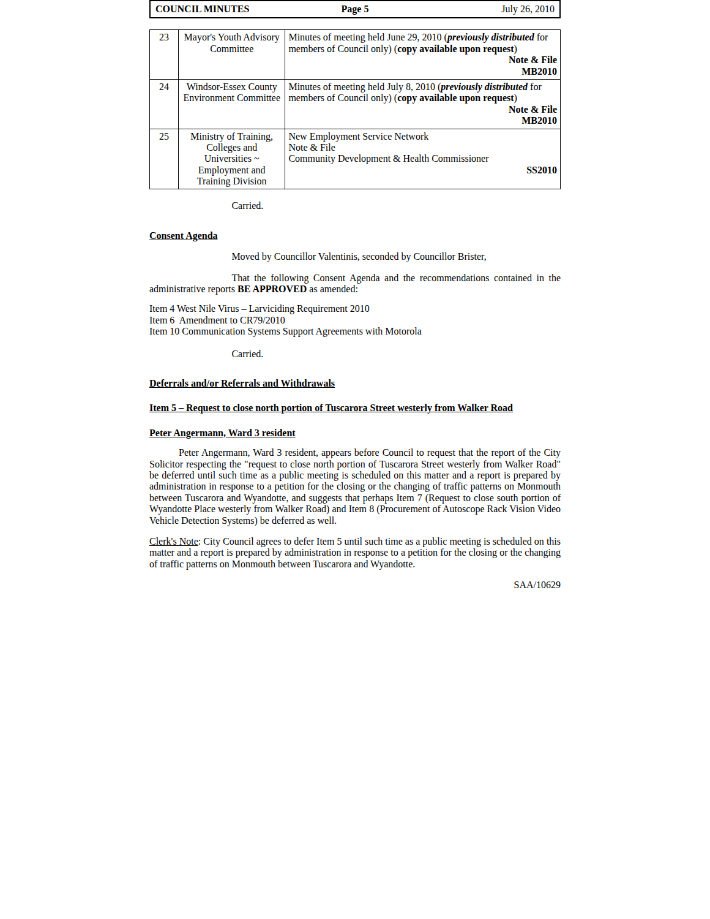COUNCIL MINUTES
Page 5
July 26, 2010
| 23 | Mayor's Youth Advisory Committee | Minutes of meeting held June 29, 2010 ( previously distributed for members of Council only) ( copy available upon request ) Note & File MB2010 |
| 24 | Windsor-Essex County Environment Committee | Minutes of meeting held July 8, 2010 ( previously distributed for members of Council only) ( copy available upon request ) Note & File MB2010 |
| 25 | Ministry of Training, Colleges and Universities ~ Employment and Training Division | New Employment Service Network Note & File Community Development & Health Commissioner SS2010 |
Carried.
Consent Agenda
Moved by Councillor Valentinis, seconded by Councillor Brister,
That the following Consent Agenda and the recommendations contained in the administrative reports BE APPROVED as amended:
Item 4 West Nile Virus – Larviciding Requirement 2010
Item 6 Amendment to CR79/2010
Item 10 Communication Systems Support Agreements with Motorola
Carried.
Deferrals and/or Referrals and Withdrawals
Item 5 – Request to close north portion of Tuscarora Street westerly from Walker Road
Peter Angermann, Ward 3 resident
Peter Angermann, Ward 3 resident, appears before Council to request that the report of the City Solicitor respecting the "request to close north portion of Tuscarora Street westerly from Walker Road" be deferred until such time as a public meeting is scheduled on this matter and a report is prepared by administration in response to a petition for the closing or the changing of traffic patterns on Monmouth between Tuscarora and Wyandotte, and suggests that perhaps Item 7 (Request to close south portion of Wyandotte Place westerly from Walker Road) and Item 8 (Procurement of Autoscope Rack Vision Video Vehicle Detection Systems) be deferred as well.
Clerk's Note: City Council agrees to defer Item 5 until such time as a public meeting is scheduled on this matter and a report is prepared by administration in response to a petition for the closing or the changing of traffic patterns on Monmouth between Tuscarora and Wyandotte.
SAA/10629